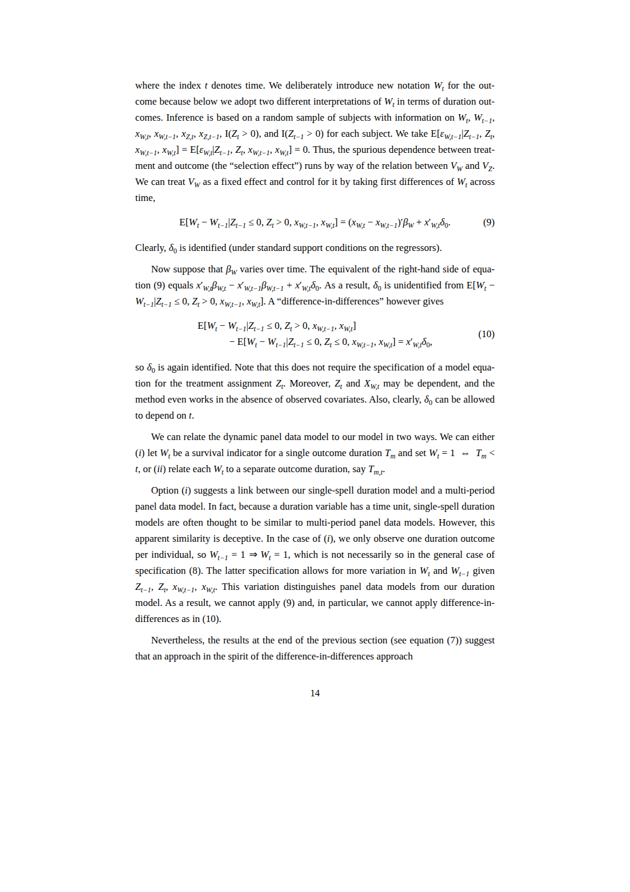where the index t denotes time. We deliberately introduce new notation Wt for the outcome because below we adopt two different interpretations of Wt in terms of duration outcomes. Inference is based on a random sample of subjects with information on Wt, Wt−1, xW,t, xW,t−1, xZ,t, xZ,t−1, I(Zt > 0), and I(Zt−1 > 0) for each subject. We take E[εW,t−1|Zt−1, Zt, xW,t−1, xW,t] = E[εW,t|Zt−1, Zt, xW,t−1, xW,t] = 0. Thus, the spurious dependence between treatment and outcome (the “selection effect”) runs by way of the relation between VW and VZ. We can treat VW as a fixed effect and control for it by taking first differences of Wt across time,
E[Wt − Wt−1|Zt−1 ≤ 0, Zt > 0, xW,t−1, xW,t] = (xW,t − xW,t−1)′βW + x′W,tδ0. (9)
Clearly, δ0 is identified (under standard support conditions on the regressors).
Now suppose that βW varies over time. The equivalent of the right-hand side of equation (9) equals x′W,tβW,t − x′W,t−1βW,t−1 + x′W,tδ0. As a result, δ0 is unidentified from E[Wt − Wt−1|Zt−1 ≤ 0, Zt > 0, xW,t−1, xW,t]. A “difference-in-differences” however gives
E[Wt − Wt−1|Zt−1 ≤ 0, Zt > 0, xW,t−1, xW,t] − E[Wt − Wt−1|Zt−1 ≤ 0, Zt ≤ 0, xW,t−1, xW,t] = x′W,tδ0, (10)
so δ0 is again identified. Note that this does not require the specification of a model equation for the treatment assignment Zt. Moreover, Zt and XW,t may be dependent, and the method even works in the absence of observed covariates. Also, clearly, δ0 can be allowed to depend on t.
We can relate the dynamic panel data model to our model in two ways. We can either (i) let Wt be a survival indicator for a single outcome duration Tm and set Wt = 1 ⇔ Tm < t, or (ii) relate each Wt to a separate outcome duration, say Tm,t.
Option (i) suggests a link between our single-spell duration model and a multi-period panel data model. In fact, because a duration variable has a time unit, single-spell duration models are often thought to be similar to multi-period panel data models. However, this apparent similarity is deceptive. In the case of (i), we only observe one duration outcome per individual, so Wt−1 = 1 ⇒ Wt = 1, which is not necessarily so in the general case of specification (8). The latter specification allows for more variation in Wt and Wt−1 given Zt−1, Zt, xW,t−1, xW,t. This variation distinguishes panel data models from our duration model. As a result, we cannot apply (9) and, in particular, we cannot apply difference-in-differences as in (10).
Nevertheless, the results at the end of the previous section (see equation (7)) suggest that an approach in the spirit of the difference-in-differences approach
14